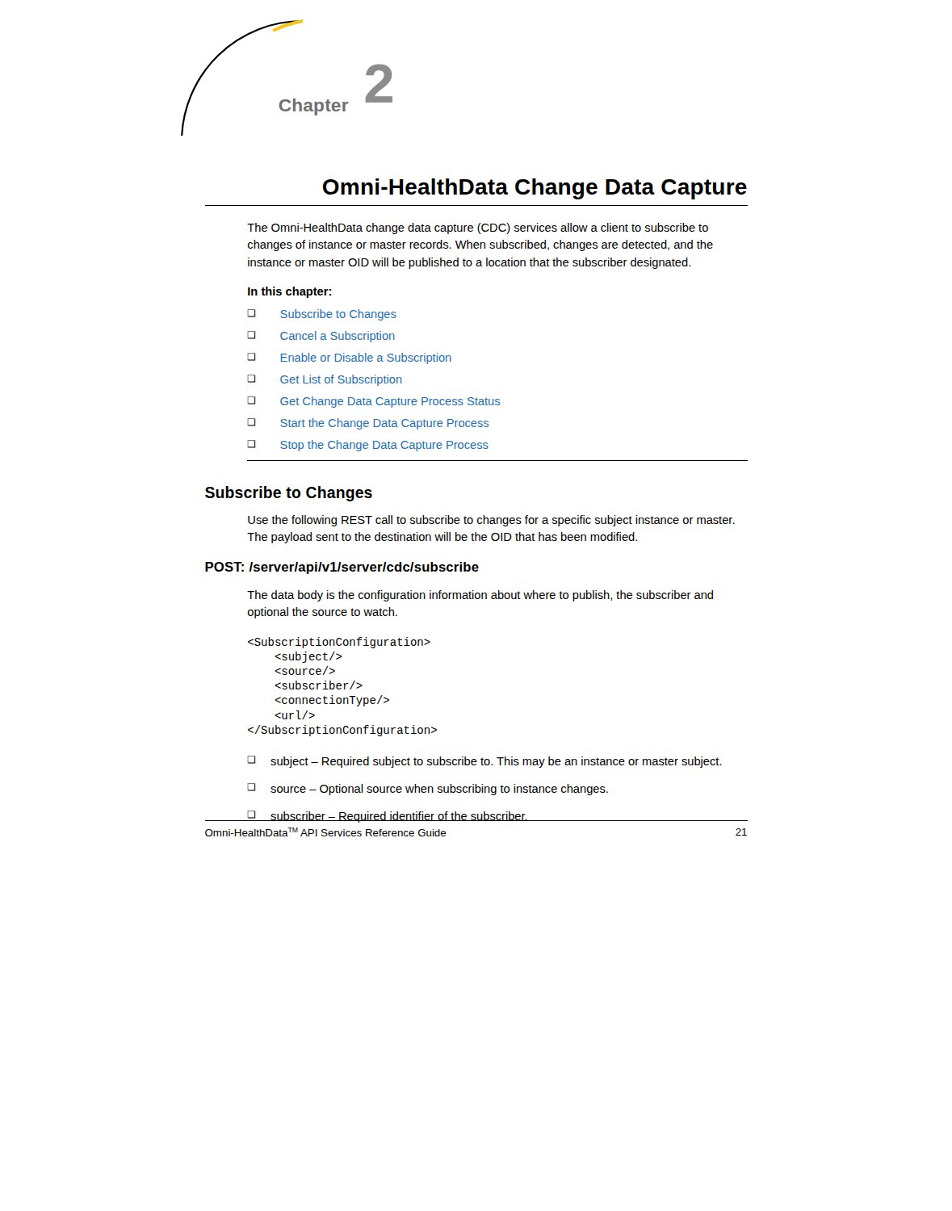Chapter
2
Omni-HealthData Change Data Capture
The Omni-HealthData change data capture (CDC) services allow a client to subscribe to changes of instance or master records. When subscribed, changes are detected, and the instance or master OID will be published to a location that the subscriber designated.
In this chapter:
Subscribe to Changes
Cancel a Subscription
Enable or Disable a Subscription
Get List of Subscription
Get Change Data Capture Process Status
Start the Change Data Capture Process
Stop the Change Data Capture Process
Subscribe to Changes
Use the following REST call to subscribe to changes for a specific subject instance or master. The payload sent to the destination will be the OID that has been modified.
POST: /server/api/v1/server/cdc/subscribe
The data body is the configuration information about where to publish, the subscriber and optional the source to watch.
<SubscriptionConfiguration>
    <subject/>
    <source/>
    <subscriber/>
    <connectionType/>
    <url/>
</SubscriptionConfiguration>
subject – Required subject to subscribe to. This may be an instance or master subject.
source – Optional source when subscribing to instance changes.
subscriber – Required identifier of the subscriber.
Omni-HealthDataTM API Services Reference Guide
21